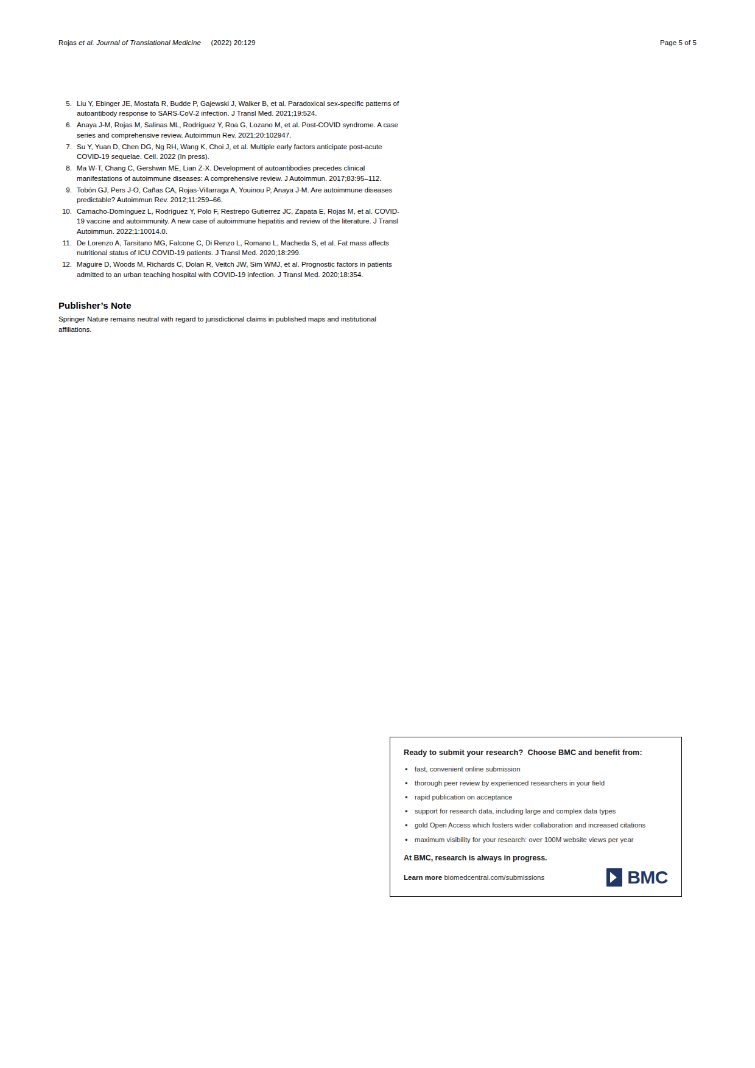Rojas et al. Journal of Translational Medicine (2022) 20:129
Page 5 of 5
5. Liu Y, Ebinger JE, Mostafa R, Budde P, Gajewski J, Walker B, et al. Paradoxical sex-specific patterns of autoantibody response to SARS-CoV-2 infection. J Transl Med. 2021;19:524.
6. Anaya J-M, Rojas M, Salinas ML, Rodríguez Y, Roa G, Lozano M, et al. Post-COVID syndrome. A case series and comprehensive review. Autoimmun Rev. 2021;20:102947.
7. Su Y, Yuan D, Chen DG, Ng RH, Wang K, Choi J, et al. Multiple early factors anticipate post-acute COVID-19 sequelae. Cell. 2022 (In press).
8. Ma W-T, Chang C, Gershwin ME, Lian Z-X. Development of autoantibodies precedes clinical manifestations of autoimmune diseases: A comprehensive review. J Autoimmun. 2017;83:95–112.
9. Tobón GJ, Pers J-O, Cañas CA, Rojas-Villarraga A, Youinou P, Anaya J-M. Are autoimmune diseases predictable? Autoimmun Rev. 2012;11:259–66.
10. Camacho-Domínguez L, Rodríguez Y, Polo F, Restrepo Gutierrez JC, Zapata E, Rojas M, et al. COVID-19 vaccine and autoimmunity. A new case of autoimmune hepatitis and review of the literature. J Transl Autoimmun. 2022;1:10014.0.
11. De Lorenzo A, Tarsitano MG, Falcone C, Di Renzo L, Romano L, Macheda S, et al. Fat mass affects nutritional status of ICU COVID-19 patients. J Transl Med. 2020;18:299.
12. Maguire D, Woods M, Richards C, Dolan R, Veitch JW, Sim WMJ, et al. Prognostic factors in patients admitted to an urban teaching hospital with COVID-19 infection. J Transl Med. 2020;18:354.
Publisher’s Note
Springer Nature remains neutral with regard to jurisdictional claims in published maps and institutional affiliations.
Ready to submit your research? Choose BMC and benefit from:
fast, convenient online submission
thorough peer review by experienced researchers in your field
rapid publication on acceptance
support for research data, including large and complex data types
gold Open Access which fosters wider collaboration and increased citations
maximum visibility for your research: over 100M website views per year
At BMC, research is always in progress.
Learn more biomedcentral.com/submissions
BMC